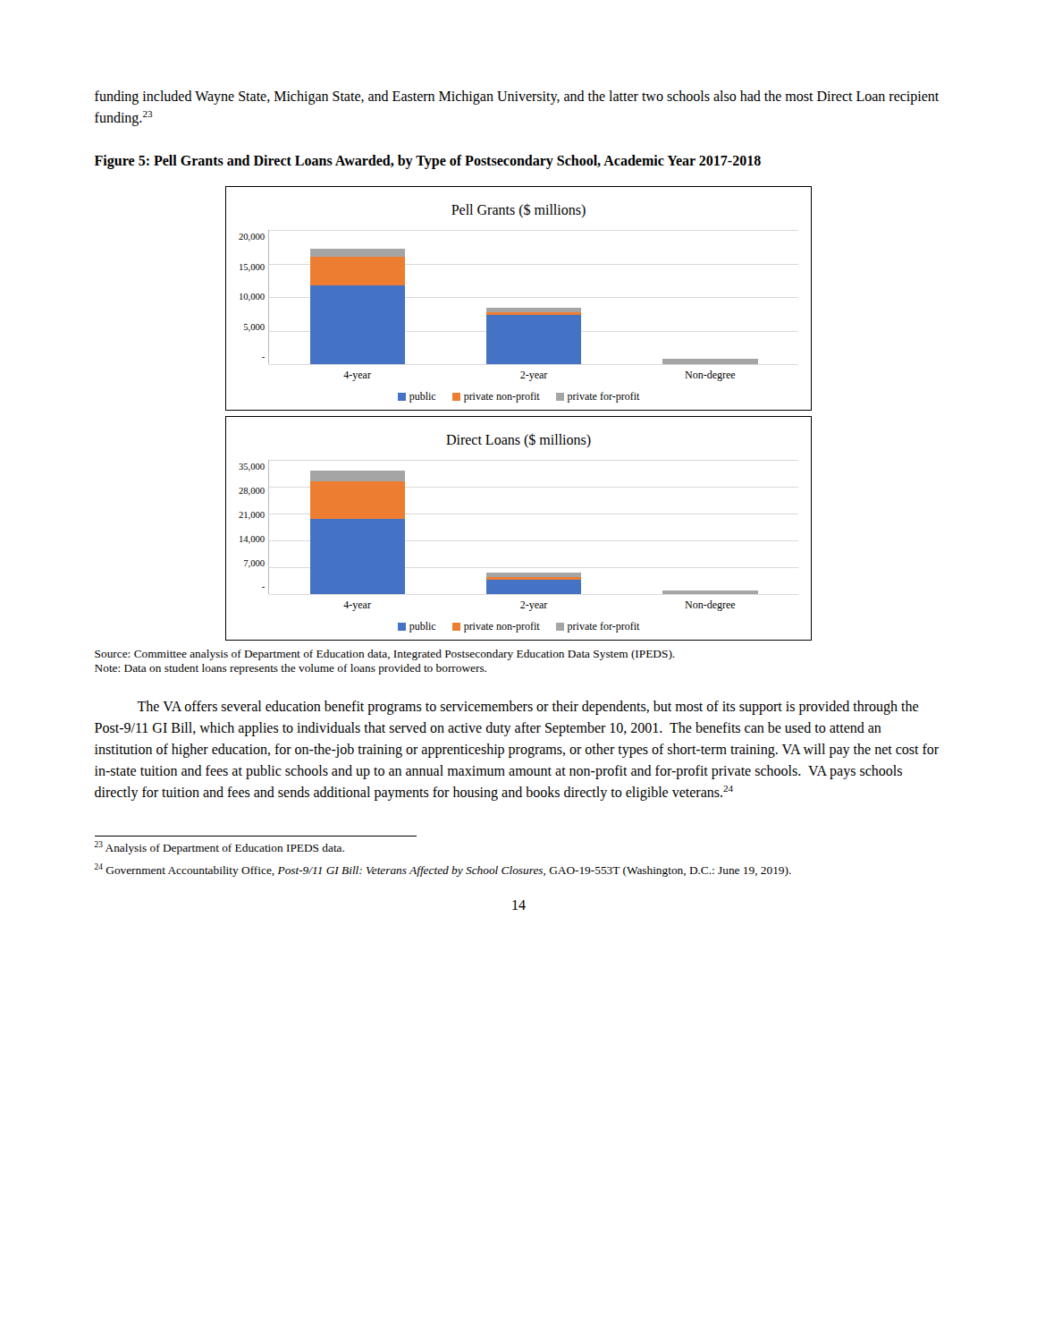funding included Wayne State, Michigan State, and Eastern Michigan University, and the latter two schools also had the most Direct Loan recipient funding.23
Figure 5: Pell Grants and Direct Loans Awarded, by Type of Postsecondary School, Academic Year 2017-2018
Pell Grants ($ millions)
20,000
15,000
10,000
5,000
-
4-year 2-year Non-degree
public private non-profit private for-profit
Direct Loans ($ millions)
35,000
28,000
21,000
14,000
7,000
-
4-year 2-year Non-degree
public private non-profit private for-profit
Source: Committee analysis of Department of Education data, Integrated Postsecondary Education Data System (IPEDS).
Note: Data on student loans represents the volume of loans provided to borrowers.
The VA offers several education benefit programs to servicemembers or their dependents, but most of its support is provided through the Post-9/11 GI Bill, which applies to individuals that served on active duty after September 10, 2001. The benefits can be used to attend an institution of higher education, for on-the-job training or apprenticeship programs, or other types of short-term training. VA will pay the net cost for in-state tuition and fees at public schools and up to an annual maximum amount at non-profit and for-profit private schools. VA pays schools directly for tuition and fees and sends additional payments for housing and books directly to eligible veterans.24
23 Analysis of Department of Education IPEDS data.
24 Government Accountability Office, Post-9/11 GI Bill: Veterans Affected by School Closures, GAO-19-553T (Washington, D.C.: June 19, 2019).
14